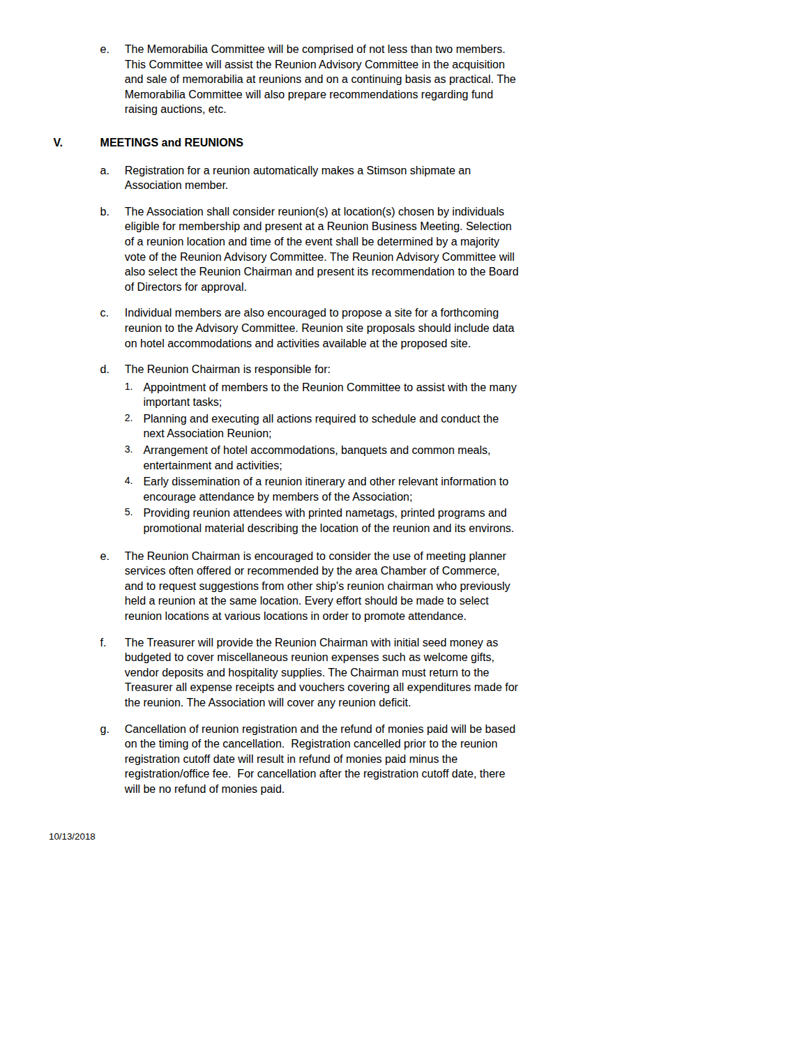e.
The Memorabilia Committee will be comprised of not less than two members. This Committee will assist the Reunion Advisory Committee in the acquisition and sale of memorabilia at reunions and on a continuing basis as practical. The Memorabilia Committee will also prepare recommendations regarding fund raising auctions, etc.
V. MEETINGS and REUNIONS
a.
Registration for a reunion automatically makes a Stimson shipmate an Association member.
b.
The Association shall consider reunion(s) at location(s) chosen by individuals eligible for membership and present at a Reunion Business Meeting. Selection of a reunion location and time of the event shall be determined by a majority vote of the Reunion Advisory Committee. The Reunion Advisory Committee will also select the Reunion Chairman and present its recommendation to the Board of Directors for approval.
c.
Individual members are also encouraged to propose a site for a forthcoming reunion to the Advisory Committee. Reunion site proposals should include data on hotel accommodations and activities available at the proposed site.
d.
The Reunion Chairman is responsible for:
1. Appointment of members to the Reunion Committee to assist with the many important tasks;
2. Planning and executing all actions required to schedule and conduct the next Association Reunion;
3. Arrangement of hotel accommodations, banquets and common meals, entertainment and activities;
4. Early dissemination of a reunion itinerary and other relevant information to encourage attendance by members of the Association;
5. Providing reunion attendees with printed nametags, printed programs and promotional material describing the location of the reunion and its environs.
e.
The Reunion Chairman is encouraged to consider the use of meeting planner services often offered or recommended by the area Chamber of Commerce, and to request suggestions from other ship's reunion chairman who previously held a reunion at the same location. Every effort should be made to select reunion locations at various locations in order to promote attendance.
f.
The Treasurer will provide the Reunion Chairman with initial seed money as budgeted to cover miscellaneous reunion expenses such as welcome gifts, vendor deposits and hospitality supplies. The Chairman must return to the Treasurer all expense receipts and vouchers covering all expenditures made for the reunion. The Association will cover any reunion deficit.
g.
Cancellation of reunion registration and the refund of monies paid will be based on the timing of the cancellation. Registration cancelled prior to the reunion registration cutoff date will result in refund of monies paid minus the registration/office fee. For cancellation after the registration cutoff date, there will be no refund of monies paid.
10/13/2018